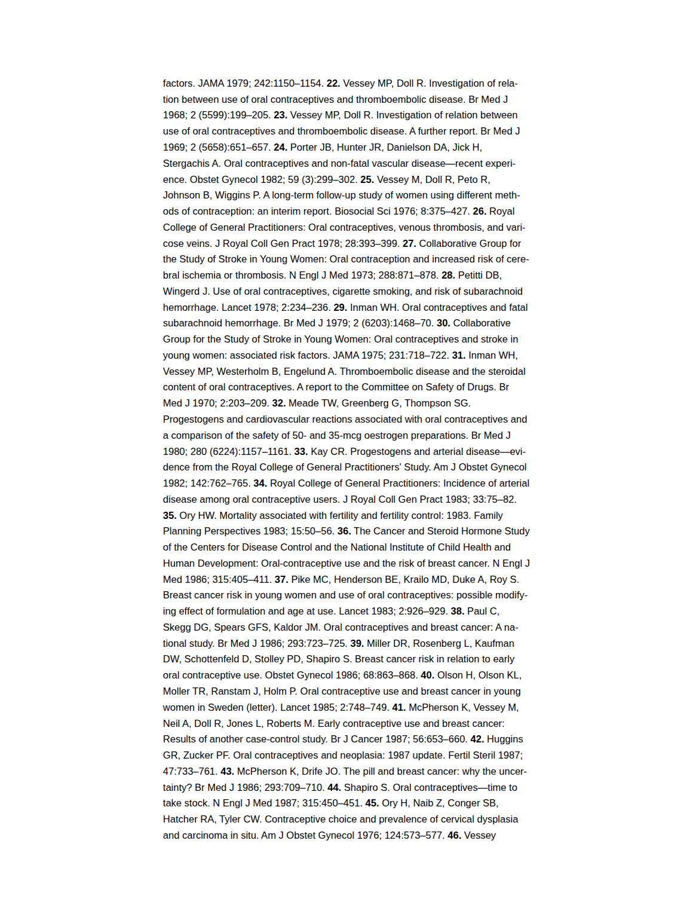factors. JAMA 1979; 242:1150–1154. 22. Vessey MP, Doll R. Investigation of relation between use of oral contraceptives and thromboembolic disease. Br Med J 1968; 2 (5599):199–205. 23. Vessey MP, Doll R. Investigation of relation between use of oral contraceptives and thromboembolic disease. A further report. Br Med J 1969; 2 (5658):651–657. 24. Porter JB, Hunter JR, Danielson DA, Jick H, Stergachis A. Oral contraceptives and non-fatal vascular disease—recent experience. Obstet Gynecol 1982; 59 (3):299–302. 25. Vessey M, Doll R, Peto R, Johnson B, Wiggins P. A long-term follow-up study of women using different methods of contraception: an interim report. Biosocial Sci 1976; 8:375–427. 26. Royal College of General Practitioners: Oral contraceptives, venous thrombosis, and varicose veins. J Royal Coll Gen Pract 1978; 28:393–399. 27. Collaborative Group for the Study of Stroke in Young Women: Oral contraception and increased risk of cerebral ischemia or thrombosis. N Engl J Med 1973; 288:871–878. 28. Petitti DB, Wingerd J. Use of oral contraceptives, cigarette smoking, and risk of subarachnoid hemorrhage. Lancet 1978; 2:234–236. 29. Inman WH. Oral contraceptives and fatal subarachnoid hemorrhage. Br Med J 1979; 2 (6203):1468–70. 30. Collaborative Group for the Study of Stroke in Young Women: Oral contraceptives and stroke in young women: associated risk factors. JAMA 1975; 231:718–722. 31. Inman WH, Vessey MP, Westerholm B, Engelund A. Thromboembolic disease and the steroidal content of oral contraceptives. A report to the Committee on Safety of Drugs. Br Med J 1970; 2:203–209. 32. Meade TW, Greenberg G, Thompson SG. Progestogens and cardiovascular reactions associated with oral contraceptives and a comparison of the safety of 50- and 35-mcg oestrogen preparations. Br Med J 1980; 280 (6224):1157–1161. 33. Kay CR. Progestogens and arterial disease—evidence from the Royal College of General Practitioners' Study. Am J Obstet Gynecol 1982; 142:762–765. 34. Royal College of General Practitioners: Incidence of arterial disease among oral contraceptive users. J Royal Coll Gen Pract 1983; 33:75–82. 35. Ory HW. Mortality associated with fertility and fertility control: 1983. Family Planning Perspectives 1983; 15:50–56. 36. The Cancer and Steroid Hormone Study of the Centers for Disease Control and the National Institute of Child Health and Human Development: Oral-contraceptive use and the risk of breast cancer. N Engl J Med 1986; 315:405–411. 37. Pike MC, Henderson BE, Krailo MD, Duke A, Roy S. Breast cancer risk in young women and use of oral contraceptives: possible modifying effect of formulation and age at use. Lancet 1983; 2:926–929. 38. Paul C, Skegg DG, Spears GFS, Kaldor JM. Oral contraceptives and breast cancer: A national study. Br Med J 1986; 293:723–725. 39. Miller DR, Rosenberg L, Kaufman DW, Schottenfeld D, Stolley PD, Shapiro S. Breast cancer risk in relation to early oral contraceptive use. Obstet Gynecol 1986; 68:863–868. 40. Olson H, Olson KL, Moller TR, Ranstam J, Holm P. Oral contraceptive use and breast cancer in young women in Sweden (letter). Lancet 1985; 2:748–749. 41. McPherson K, Vessey M, Neil A, Doll R, Jones L, Roberts M. Early contraceptive use and breast cancer: Results of another case-control study. Br J Cancer 1987; 56:653–660. 42. Huggins GR, Zucker PF. Oral contraceptives and neoplasia: 1987 update. Fertil Steril 1987; 47:733–761. 43. McPherson K, Drife JO. The pill and breast cancer: why the uncertainty? Br Med J 1986; 293:709–710. 44. Shapiro S. Oral contraceptives—time to take stock. N Engl J Med 1987; 315:450–451. 45. Ory H, Naib Z, Conger SB, Hatcher RA, Tyler CW. Contraceptive choice and prevalence of cervical dysplasia and carcinoma in situ. Am J Obstet Gynecol 1976; 124:573–577. 46. Vessey